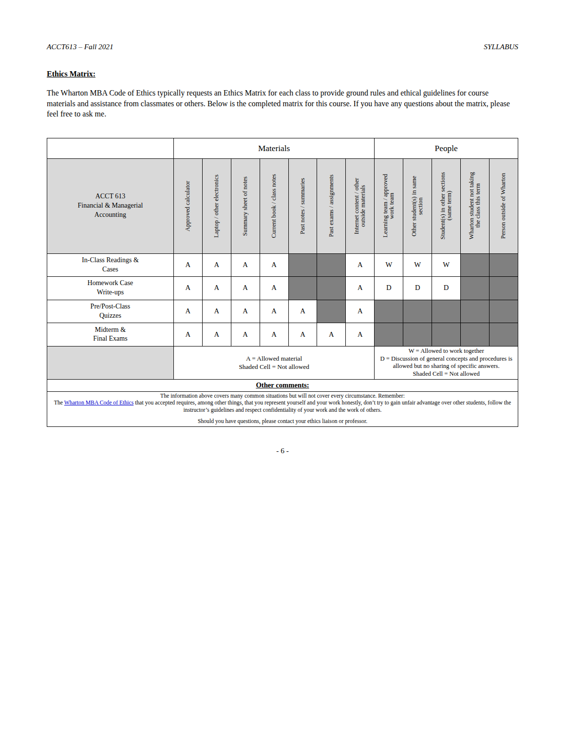ACCT613 – Fall 2021 SYLLABUS
Ethics Matrix:
The Wharton MBA Code of Ethics typically requests an Ethics Matrix for each class to provide ground rules and ethical guidelines for course materials and assistance from classmates or others. Below is the completed matrix for this course. If you have any questions about the matrix, please feel free to ask me.
| | Materials | People |
| ACCT 613 Financial & Managerial Accounting | Approved calculator | Laptop / other electronics | Summary sheet of notes | Current book / class notes | Past notes / summaries | Past exams / assignments | Internet content / other outside materials | Learning team / approved work team | Other student(s) in same section | Student(s) in other sections (same term) | Wharton student not taking the class this term | Person outside of Wharton |
| In-Class Readings & Cases | A | A | A | A | | | A | W | W | W | | |
| Homework Case Write-ups | A | A | A | A | | | A | D | D | D | | |
| Pre/Post-Class Quizzes | A | A | A | A | A | | A | | | | | |
| Midterm & Final Exams | A | A | A | A | A | A | A | | | | | |
| | A = Allowed material Shaded Cell = Not allowed | W = Allowed to work together D = Discussion of general concepts and procedures is allowed but no sharing of specific answers. Shaded Cell = Not allowed |
| Other comments: |
| The information above covers many common situations but will not cover every circumstance. Remember: The Wharton MBA Code of Ethics that you accepted requires, among other things, that you represent yourself and your work honestly, don’t try to gain unfair advantage over other students, follow the instructor’s guidelines and respect confidentiality of your work and the work of others. Should you have questions, please contact your ethics liaison or professor. |
- 6 -